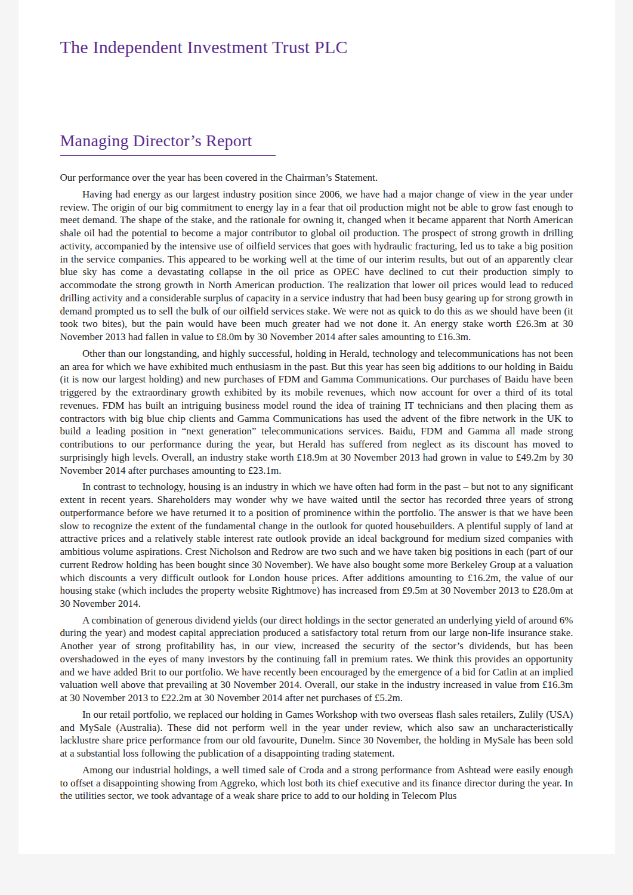The Independent Investment Trust PLC
Managing Director’s Report
Our performance over the year has been covered in the Chairman’s Statement.
Having had energy as our largest industry position since 2006, we have had a major change of view in the year under review. The origin of our big commitment to energy lay in a fear that oil production might not be able to grow fast enough to meet demand. The shape of the stake, and the rationale for owning it, changed when it became apparent that North American shale oil had the potential to become a major contributor to global oil production. The prospect of strong growth in drilling activity, accompanied by the intensive use of oilfield services that goes with hydraulic fracturing, led us to take a big position in the service companies. This appeared to be working well at the time of our interim results, but out of an apparently clear blue sky has come a devastating collapse in the oil price as OPEC have declined to cut their production simply to accommodate the strong growth in North American production. The realization that lower oil prices would lead to reduced drilling activity and a considerable surplus of capacity in a service industry that had been busy gearing up for strong growth in demand prompted us to sell the bulk of our oilfield services stake. We were not as quick to do this as we should have been (it took two bites), but the pain would have been much greater had we not done it. An energy stake worth £26.3m at 30 November 2013 had fallen in value to £8.0m by 30 November 2014 after sales amounting to £16.3m.
Other than our longstanding, and highly successful, holding in Herald, technology and telecommunications has not been an area for which we have exhibited much enthusiasm in the past. But this year has seen big additions to our holding in Baidu (it is now our largest holding) and new purchases of FDM and Gamma Communications. Our purchases of Baidu have been triggered by the extraordinary growth exhibited by its mobile revenues, which now account for over a third of its total revenues. FDM has built an intriguing business model round the idea of training IT technicians and then placing them as contractors with big blue chip clients and Gamma Communications has used the advent of the fibre network in the UK to build a leading position in “next generation” telecommunications services. Baidu, FDM and Gamma all made strong contributions to our performance during the year, but Herald has suffered from neglect as its discount has moved to surprisingly high levels. Overall, an industry stake worth £18.9m at 30 November 2013 had grown in value to £49.2m by 30 November 2014 after purchases amounting to £23.1m.
In contrast to technology, housing is an industry in which we have often had form in the past – but not to any significant extent in recent years. Shareholders may wonder why we have waited until the sector has recorded three years of strong outperformance before we have returned it to a position of prominence within the portfolio. The answer is that we have been slow to recognize the extent of the fundamental change in the outlook for quoted housebuilders. A plentiful supply of land at attractive prices and a relatively stable interest rate outlook provide an ideal background for medium sized companies with ambitious volume aspirations. Crest Nicholson and Redrow are two such and we have taken big positions in each (part of our current Redrow holding has been bought since 30 November). We have also bought some more Berkeley Group at a valuation which discounts a very difficult outlook for London house prices. After additions amounting to £16.2m, the value of our housing stake (which includes the property website Rightmove) has increased from £9.5m at 30 November 2013 to £28.0m at 30 November 2014.
A combination of generous dividend yields (our direct holdings in the sector generated an underlying yield of around 6% during the year) and modest capital appreciation produced a satisfactory total return from our large non-life insurance stake. Another year of strong profitability has, in our view, increased the security of the sector’s dividends, but has been overshadowed in the eyes of many investors by the continuing fall in premium rates. We think this provides an opportunity and we have added Brit to our portfolio. We have recently been encouraged by the emergence of a bid for Catlin at an implied valuation well above that prevailing at 30 November 2014. Overall, our stake in the industry increased in value from £16.3m at 30 November 2013 to £22.2m at 30 November 2014 after net purchases of £5.2m.
In our retail portfolio, we replaced our holding in Games Workshop with two overseas flash sales retailers, Zulily (USA) and MySale (Australia). These did not perform well in the year under review, which also saw an uncharacteristically lacklustre share price performance from our old favourite, Dunelm. Since 30 November, the holding in MySale has been sold at a substantial loss following the publication of a disappointing trading statement.
Among our industrial holdings, a well timed sale of Croda and a strong performance from Ashtead were easily enough to offset a disappointing showing from Aggreko, which lost both its chief executive and its finance director during the year. In the utilities sector, we took advantage of a weak share price to add to our holding in Telecom Plus